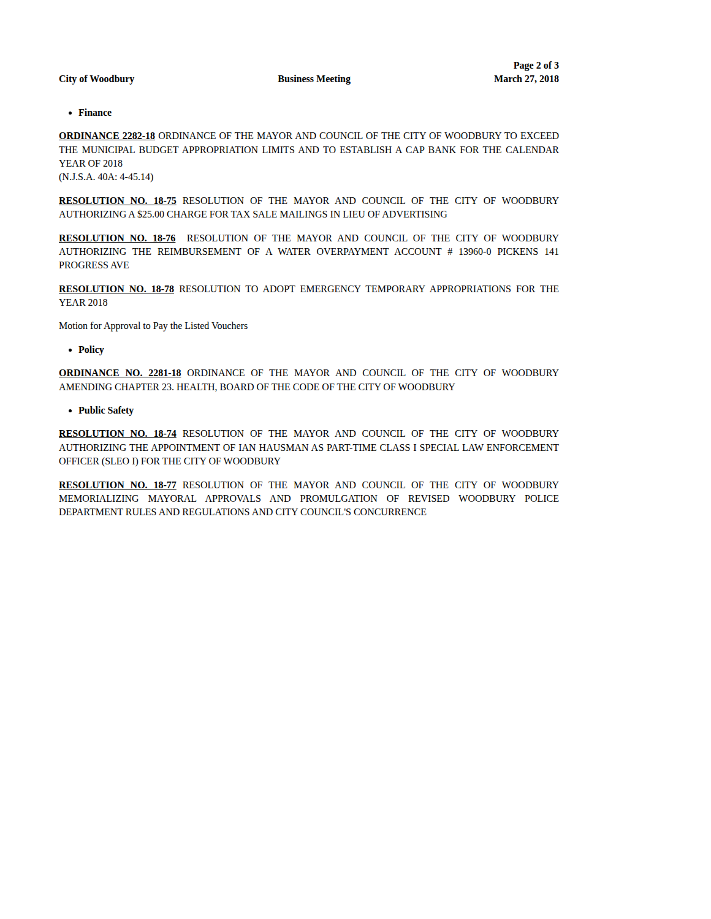Page 2 of 3
City of Woodbury
Business Meeting
March 27, 2018
Finance
ORDINANCE 2282-18 ORDINANCE OF THE MAYOR AND COUNCIL OF THE CITY OF WOODBURY TO EXCEED THE MUNICIPAL BUDGET APPROPRIATION LIMITS AND TO ESTABLISH A CAP BANK FOR THE CALENDAR YEAR OF 2018
(N.J.S.A. 40A: 4-45.14)
RESOLUTION NO. 18-75 RESOLUTION OF THE MAYOR AND COUNCIL OF THE CITY OF WOODBURY AUTHORIZING A $25.00 CHARGE FOR TAX SALE MAILINGS IN LIEU OF ADVERTISING
RESOLUTION NO. 18-76 RESOLUTION OF THE MAYOR AND COUNCIL OF THE CITY OF WOODBURY AUTHORIZING THE REIMBURSEMENT OF A WATER OVERPAYMENT ACCOUNT # 13960-0 PICKENS 141 PROGRESS AVE
RESOLUTION NO. 18-78 RESOLUTION TO ADOPT EMERGENCY TEMPORARY APPROPRIATIONS FOR THE YEAR 2018
Motion for Approval to Pay the Listed Vouchers
Policy
ORDINANCE NO. 2281-18 ORDINANCE OF THE MAYOR AND COUNCIL OF THE CITY OF WOODBURY AMENDING CHAPTER 23. HEALTH, BOARD OF THE CODE OF THE CITY OF WOODBURY
Public Safety
RESOLUTION NO. 18-74 RESOLUTION OF THE MAYOR AND COUNCIL OF THE CITY OF WOODBURY AUTHORIZING THE APPOINTMENT OF IAN HAUSMAN AS PART-TIME CLASS I SPECIAL LAW ENFORCEMENT OFFICER (SLEO I) FOR THE CITY OF WOODBURY
RESOLUTION NO. 18-77 RESOLUTION OF THE MAYOR AND COUNCIL OF THE CITY OF WOODBURY MEMORIALIZING MAYORAL APPROVALS AND PROMULGATION OF REVISED WOODBURY POLICE DEPARTMENT RULES AND REGULATIONS AND CITY COUNCIL'S CONCURRENCE